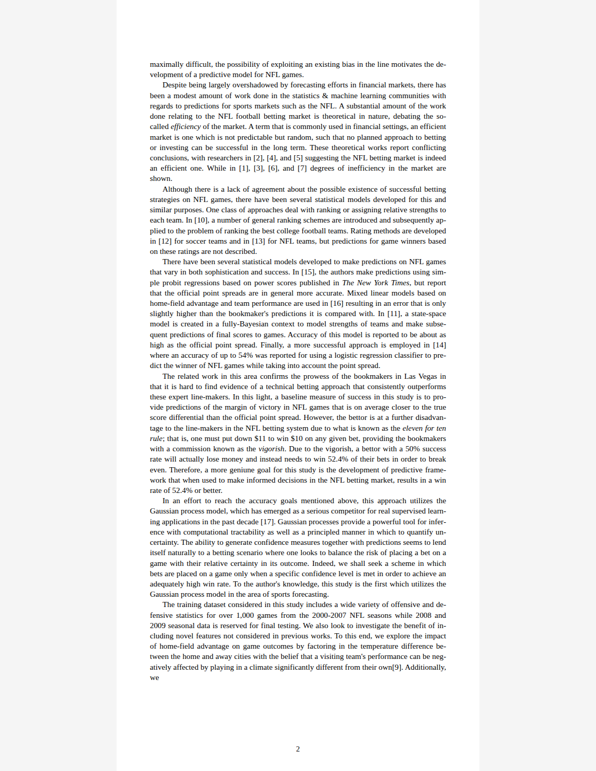maximally difficult, the possibility of exploiting an existing bias in the line motivates the development of a predictive model for NFL games.
Despite being largely overshadowed by forecasting efforts in financial markets, there has been a modest amount of work done in the statistics & machine learning communities with regards to predictions for sports markets such as the NFL. A substantial amount of the work done relating to the NFL football betting market is theoretical in nature, debating the so-called efficiency of the market. A term that is commonly used in financial settings, an efficient market is one which is not predictable but random, such that no planned approach to betting or investing can be successful in the long term. These theoretical works report conflicting conclusions, with researchers in [2], [4], and [5] suggesting the NFL betting market is indeed an efficient one. While in [1], [3], [6], and [7] degrees of inefficiency in the market are shown.
Although there is a lack of agreement about the possible existence of successful betting strategies on NFL games, there have been several statistical models developed for this and similar purposes. One class of approaches deal with ranking or assigning relative strengths to each team. In [10], a number of general ranking schemes are introduced and subsequently applied to the problem of ranking the best college football teams. Rating methods are developed in [12] for soccer teams and in [13] for NFL teams, but predictions for game winners based on these ratings are not described.
There have been several statistical models developed to make predictions on NFL games that vary in both sophistication and success. In [15], the authors make predictions using simple probit regressions based on power scores published in The New York Times, but report that the official point spreads are in general more accurate. Mixed linear models based on home-field advantage and team performance are used in [16] resulting in an error that is only slightly higher than the bookmaker's predictions it is compared with. In [11], a state-space model is created in a fully-Bayesian context to model strengths of teams and make subsequent predictions of final scores to games. Accuracy of this model is reported to be about as high as the official point spread. Finally, a more successful approach is employed in [14] where an accuracy of up to 54% was reported for using a logistic regression classifier to predict the winner of NFL games while taking into account the point spread.
The related work in this area confirms the prowess of the bookmakers in Las Vegas in that it is hard to find evidence of a technical betting approach that consistently outperforms these expert line-makers. In this light, a baseline measure of success in this study is to provide predictions of the margin of victory in NFL games that is on average closer to the true score differential than the official point spread. However, the bettor is at a further disadvantage to the line-makers in the NFL betting system due to what is known as the eleven for ten rule; that is, one must put down $11 to win $10 on any given bet, providing the bookmakers with a commission known as the vigorish. Due to the vigorish, a bettor with a 50% success rate will actually lose money and instead needs to win 52.4% of their bets in order to break even. Therefore, a more geniune goal for this study is the development of predictive framework that when used to make informed decisions in the NFL betting market, results in a win rate of 52.4% or better.
In an effort to reach the accuracy goals mentioned above, this approach utilizes the Gaussian process model, which has emerged as a serious competitor for real supervised learning applications in the past decade [17]. Gaussian processes provide a powerful tool for inference with computational tractability as well as a principled manner in which to quantify uncertainty. The ability to generate confidence measures together with predictions seems to lend itself naturally to a betting scenario where one looks to balance the risk of placing a bet on a game with their relative certainty in its outcome. Indeed, we shall seek a scheme in which bets are placed on a game only when a specific confidence level is met in order to achieve an adequately high win rate. To the author's knowledge, this study is the first which utilizes the Gaussian process model in the area of sports forecasting.
The training dataset considered in this study includes a wide variety of offensive and defensive statistics for over 1,000 games from the 2000-2007 NFL seasons while 2008 and 2009 seasonal data is reserved for final testing. We also look to investigate the benefit of including novel features not considered in previous works. To this end, we explore the impact of home-field advantage on game outcomes by factoring in the temperature difference between the home and away cities with the belief that a visiting team's performance can be negatively affected by playing in a climate significantly different from their own[9]. Additionally, we
2